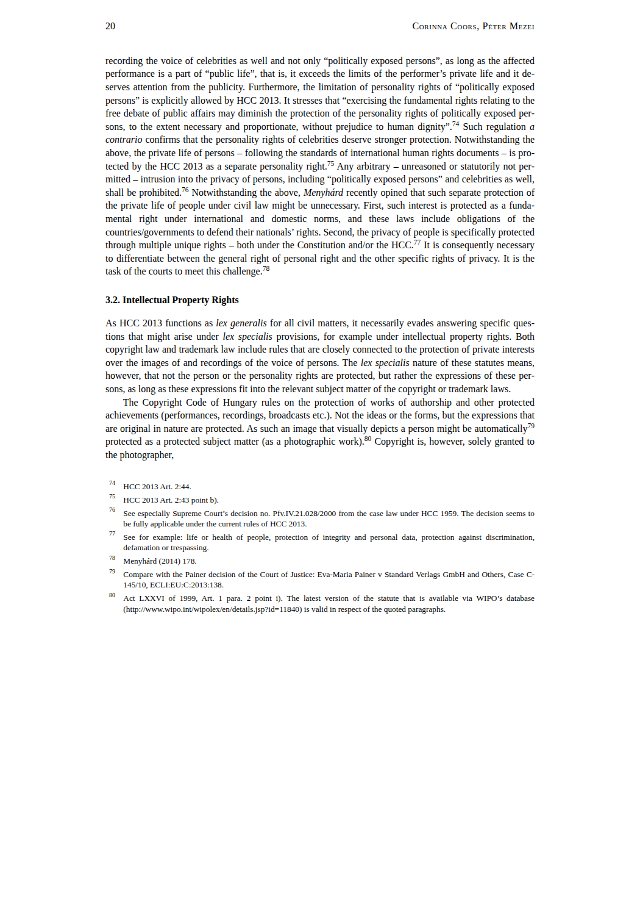20 Corinna Coors, Péter Mezei
recording the voice of celebrities as well and not only “politically exposed persons”, as long as the affected performance is a part of “public life”, that is, it exceeds the limits of the performer’s private life and it deserves attention from the publicity. Furthermore, the limitation of personality rights of “politically exposed persons” is explicitly allowed by HCC 2013. It stresses that “exercising the fundamental rights relating to the free debate of public affairs may diminish the protection of the personality rights of politically exposed persons, to the extent necessary and proportionate, without prejudice to human dignity”.74 Such regulation a contrario confirms that the personality rights of celebrities deserve stronger protection. Notwithstanding the above, the private life of persons – following the standards of international human rights documents – is protected by the HCC 2013 as a separate personality right.75 Any arbitrary – unreasoned or statutorily not permitted – intrusion into the privacy of persons, including “politically exposed persons” and celebrities as well, shall be prohibited.76 Notwithstanding the above, Menyhárd recently opined that such separate protection of the private life of people under civil law might be unnecessary. First, such interest is protected as a fundamental right under international and domestic norms, and these laws include obligations of the countries/governments to defend their nationals’ rights. Second, the privacy of people is specifically protected through multiple unique rights – both under the Constitution and/or the HCC.77 It is consequently necessary to differentiate between the general right of personal right and the other specific rights of privacy. It is the task of the courts to meet this challenge.78
3.2. Intellectual Property Rights
As HCC 2013 functions as lex generalis for all civil matters, it necessarily evades answering specific questions that might arise under lex specialis provisions, for example under intellectual property rights. Both copyright law and trademark law include rules that are closely connected to the protection of private interests over the images of and recordings of the voice of persons. The lex specialis nature of these statutes means, however, that not the person or the personality rights are protected, but rather the expressions of these persons, as long as these expressions fit into the relevant subject matter of the copyright or trademark laws.
The Copyright Code of Hungary rules on the protection of works of authorship and other protected achievements (performances, recordings, broadcasts etc.). Not the ideas or the forms, but the expressions that are original in nature are protected. As such an image that visually depicts a person might be automatically79 protected as a protected subject matter (as a photographic work).80 Copyright is, however, solely granted to the photographer,
HCC 2013 Art. 2:44.
HCC 2013 Art. 2:43 point b).
See especially Supreme Court’s decision no. Pfv.IV.21.028/2000 from the case law under HCC 1959. The decision seems to be fully applicable under the current rules of HCC 2013.
See for example: life or health of people, protection of integrity and personal data, protection against discrimination, defamation or trespassing.
Menyhárd (2014) 178.
Compare with the Painer decision of the Court of Justice: Eva-Maria Painer v Standard Verlags GmbH and Others, Case C-145/10, ECLI:EU:C:2013:138.
Act LXXVI of 1999, Art. 1 para. 2 point i). The latest version of the statute that is available via WIPO’s database (http://www.wipo.int/wipolex/en/details.jsp?id=11840) is valid in respect of the quoted paragraphs.